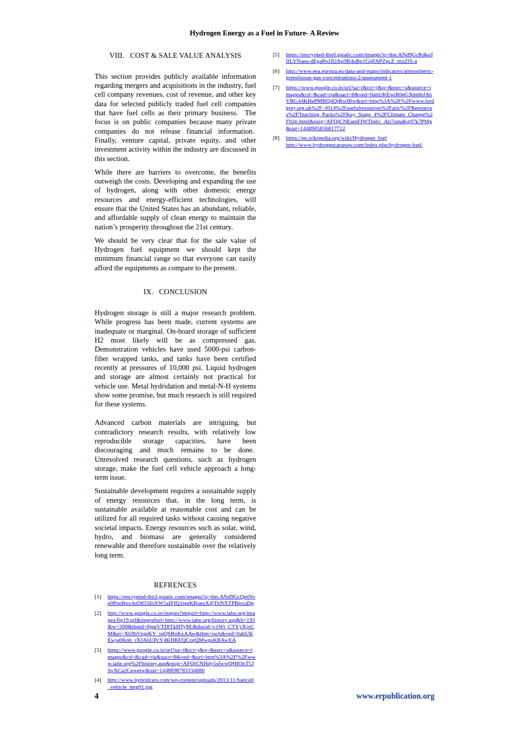Hydrogen Energy as a Fuel in Future- A Review
VIII. Cost & Sale Value Analysis
This section provides publicly available information regarding mergers and acquisitions in the industry, fuel cell company revenues, cost of revenue, and other key data for selected publicly traded fuel cell companies that have fuel cells as their primary business. The focus is on public companies because many private companies do not release financial information. Finally, venture capital, private equity, and other investment activity within the industry are discussed in this section.
While there are barriers to overcome, the benefits outweigh the costs. Developing and expanding the use of hydrogen, along with other domestic energy resources and energy-efficient technologies, will ensure that the United States has an abundant, reliable, and affordable supply of clean energy to maintain the nation’s prosperity throughout the 21st century.
We should be very clear that for the sale value of Hydrogen fuel equipment we should kept the minimum financial range so that everyone can easily afford the equipments as compare to the present.
IX. Conclusion
Hydrogen storage is still a major research problem. While progress has been made, current systems are inadequate or marginal. On-board storage of sufficient H2 most likely will be as compressed gas. Demonstration vehicles have used 5000-psi carbon-fiber wrapped tanks, and tanks have been certified recently at pressures of 10,000 psi. Liquid hydrogen and storage are almost certainly not practical for vehicle use. Metal hydridation and metal-N-H systems show some promise, but much research is still required for these systems.
Advanced carbon materials are intriguing, but contradictory research results, with relatively low reproducible storage capacities, have been discouraging and much remains to be done. Unresolved research questions, such as hydrogen storage, make the fuel cell vehicle approach a long-term issue.
Sustainable development requires a sustainable supply of energy resources that, in the long term, is sustainable available at reasonable cost and can be utilized for all required tasks without causing negative societal impacts. Energy resources such as solar, wind, hydro, and biomass are generally considered renewable and therefore sustainable over the relatively long term.
REFRENCES
https://encrypted-tbn3.gstatic.com/images?q=tbn:ANd9GcQmNve0PxpRpx4uO833InXW5aIFIQ1tgeKRoezX4jThNXTPBpxuDg
http://www.google.co.in/imgres?imgurl=http://www.iahe.org/images/fig19.gif&imgrefurl=http://www.iahe.org/history.asp&h=193&w=300&tbnid=8jpeVTDlTkHTyM:&docid=v1Wi_CTYyXjxCM&ei=Xh9bVtqpKY_iuQSRoKzAAw&tbm=isch&ved=0ahUKEwja0Knb_rXJAhUPcY4KHREQCzgQMwgsKBAwEA
https://www.google.co.in/url?sa=i&rct=j&q=&esrc=s&source=images&cd=&cad=rja&uact=8&ved=&url=http%3A%2F%2Fwww.iahe.org%2Fhistory.asp&psig=AFQjCNHdy5sfwwQHIOnT5JSvXCa2Cewetw&ust=1448898783334880
http://www.hybridcars.com/wp-content/uploads/2013/11/fuelcell_vehicle_img01.jpg
https://encrypted-tbn0.gstatic.com/images?q=tbn:ANd9GcRdkqJIfLYNaeu-dEgaPqJJl2Ap9B4uBp1GpFAPZgcZ_mzZfS-a
http://www.eea.europa.eu/data-and-maps/indicators/atmospheric-greenhouse-gas-concentrations-2/assessment-1
https://www.google.co.in/url?sa=i&rct=j&q=&esrc=s&source=images&cd=&cad=rja&uact=8&ved=0ahUKEwiR0eGXmbbJAhVRG44KHePMBQ4QjRwIBw&url=http%3A%2F%2Fwww.lordgrey.org.uk%2F~f014%2Fusefulresources%2Faric%2FResources%2FTeaching_Packs%2FKey_Stage_4%2FClimate_Change%2F02p.html&psig=AFQjCNEamFIWTiphv_Ati7smaKg97k7PMg&ust=1448905836817712
https://en.wikipedia.org/wiki/Hydrogen_fuel
http://www.hydrogencarsnow.com/index.php/hydrogen-fuel/
4
www.erpublication.org